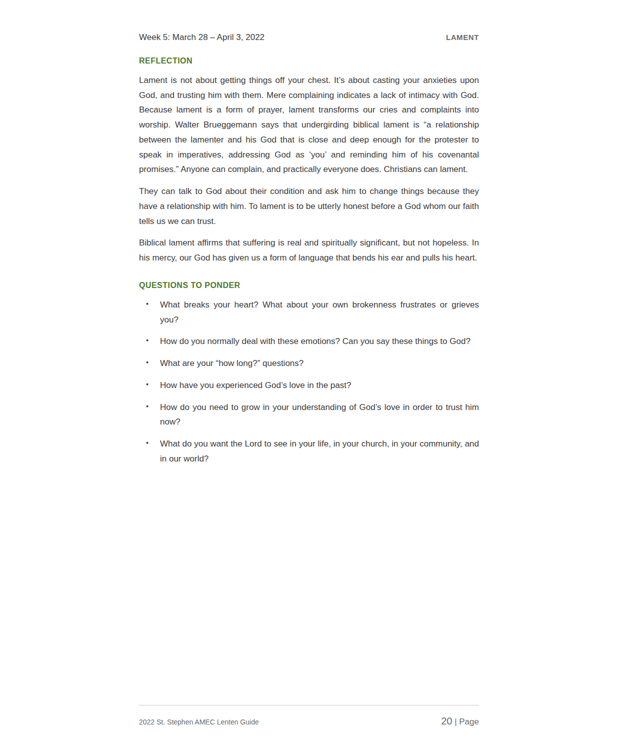Week 5: March 28 – April 3, 2022
LAMENT
REFLECTION
Lament is not about getting things off your chest. It’s about casting your anxieties upon God, and trusting him with them. Mere complaining indicates a lack of intimacy with God. Because lament is a form of prayer, lament transforms our cries and complaints into worship. Walter Brueggemann says that undergirding biblical lament is “a relationship between the lamenter and his God that is close and deep enough for the protester to speak in imperatives, addressing God as ‘you’ and reminding him of his covenantal promises.” Anyone can complain, and practically everyone does. Christians can lament.
They can talk to God about their condition and ask him to change things because they have a relationship with him. To lament is to be utterly honest before a God whom our faith tells us we can trust.
Biblical lament affirms that suffering is real and spiritually significant, but not hopeless. In his mercy, our God has given us a form of language that bends his ear and pulls his heart.
QUESTIONS TO PONDER
What breaks your heart? What about your own brokenness frustrates or grieves you?
How do you normally deal with these emotions? Can you say these things to God?
What are your “how long?” questions?
How have you experienced God’s love in the past?
How do you need to grow in your understanding of God’s love in order to trust him now?
What do you want the Lord to see in your life, in your church, in your community, and in our world?
2022 St. Stephen AMEC Lenten Guide
20 | Page